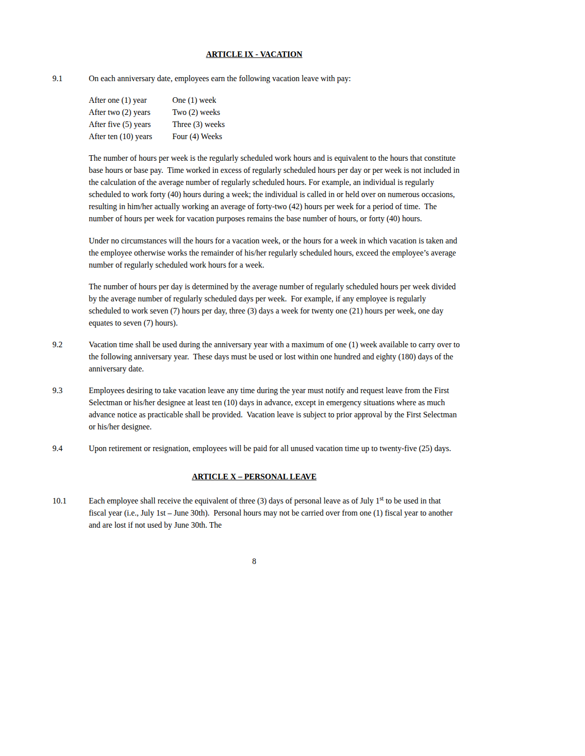ARTICLE IX - VACATION
9.1
On each anniversary date, employees earn the following vacation leave with pay:
| After one (1) year | One (1) week |
| After two (2) years | Two (2) weeks |
| After five (5) years | Three (3) weeks |
| After ten (10) years | Four (4) Weeks |
The number of hours per week is the regularly scheduled work hours and is equivalent to the hours that constitute base hours or base pay. Time worked in excess of regularly scheduled hours per day or per week is not included in the calculation of the average number of regularly scheduled hours. For example, an individual is regularly scheduled to work forty (40) hours during a week; the individual is called in or held over on numerous occasions, resulting in him/her actually working an average of forty-two (42) hours per week for a period of time. The number of hours per week for vacation purposes remains the base number of hours, or forty (40) hours.
Under no circumstances will the hours for a vacation week, or the hours for a week in which vacation is taken and the employee otherwise works the remainder of his/her regularly scheduled hours, exceed the employee’s average number of regularly scheduled work hours for a week.
The number of hours per day is determined by the average number of regularly scheduled hours per week divided by the average number of regularly scheduled days per week. For example, if any employee is regularly scheduled to work seven (7) hours per day, three (3) days a week for twenty one (21) hours per week, one day equates to seven (7) hours).
9.2
Vacation time shall be used during the anniversary year with a maximum of one (1) week available to carry over to the following anniversary year. These days must be used or lost within one hundred and eighty (180) days of the anniversary date.
9.3
Employees desiring to take vacation leave any time during the year must notify and request leave from the First Selectman or his/her designee at least ten (10) days in advance, except in emergency situations where as much advance notice as practicable shall be provided. Vacation leave is subject to prior approval by the First Selectman or his/her designee.
9.4
Upon retirement or resignation, employees will be paid for all unused vacation time up to twenty-five (25) days.
ARTICLE X – PERSONAL LEAVE
10.1
Each employee shall receive the equivalent of three (3) days of personal leave as of July 1st to be used in that fiscal year (i.e., July 1st – June 30th). Personal hours may not be carried over from one (1) fiscal year to another and are lost if not used by June 30th. The
8